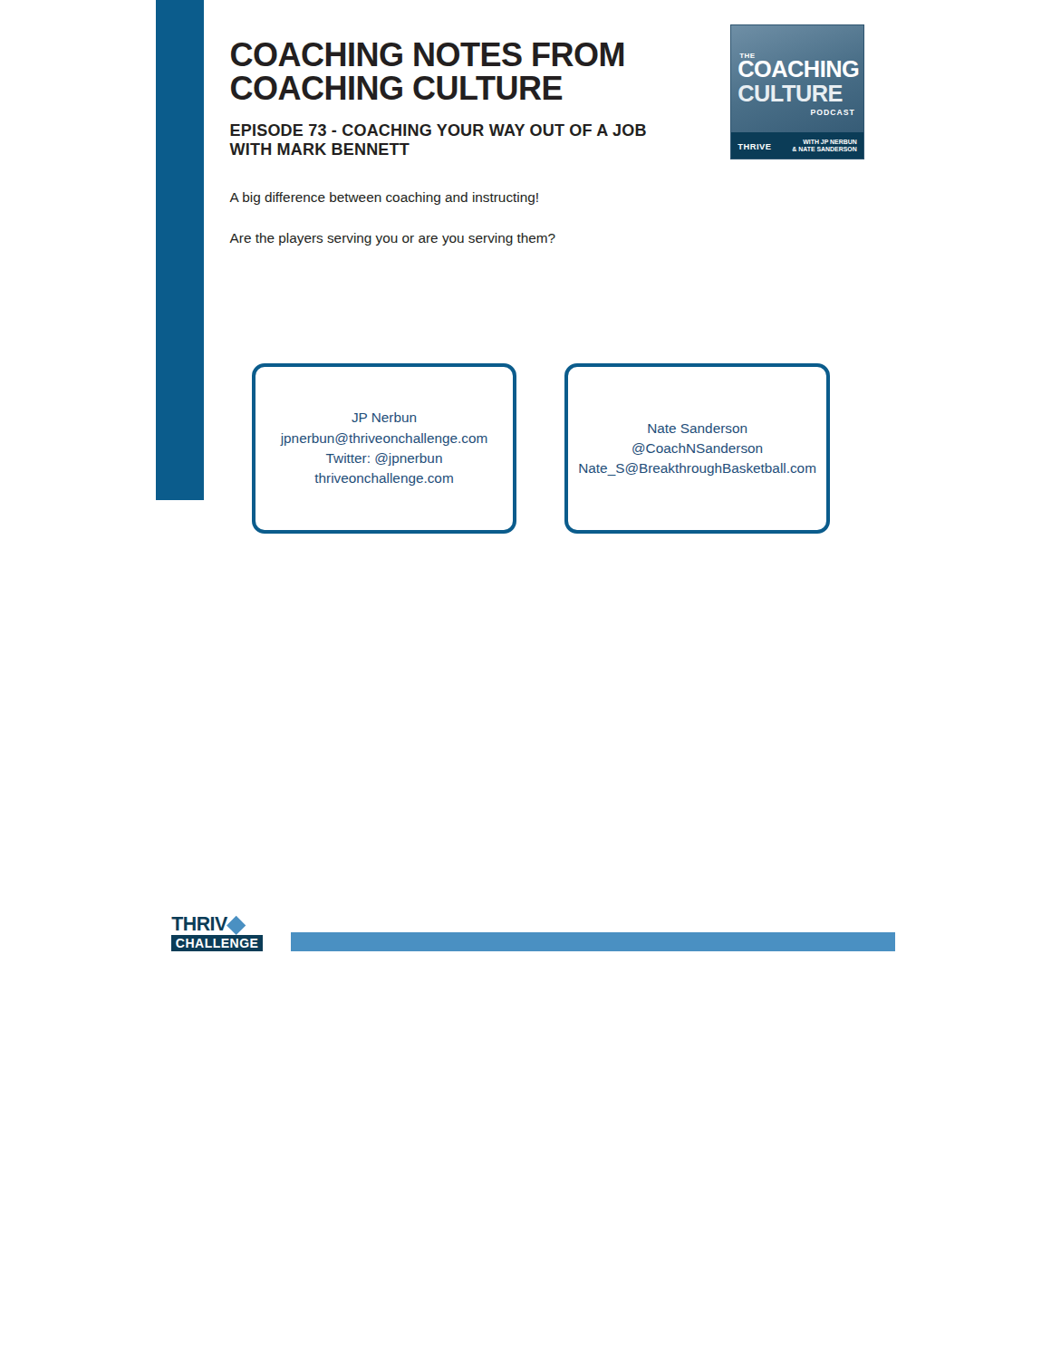THE COACHING CULTURE PODCAST
THRIVE WITH JP NERBUN
& NATE SANDERSON
Coaching Notes from Coaching Culture
Episode 73 - Coaching Your Way Out of a Job with Mark Bennett
A big difference between coaching and instructing!
Are the players serving you or are you serving them?
JP Nerbun
jpnerbun@thriveonchallenge.com
Twitter: @jpnerbun
thriveonchallenge.com
Nate Sanderson
@CoachNSanderson
Nate_S@BreakthroughBasketball.com
THRIV CHALLENGE